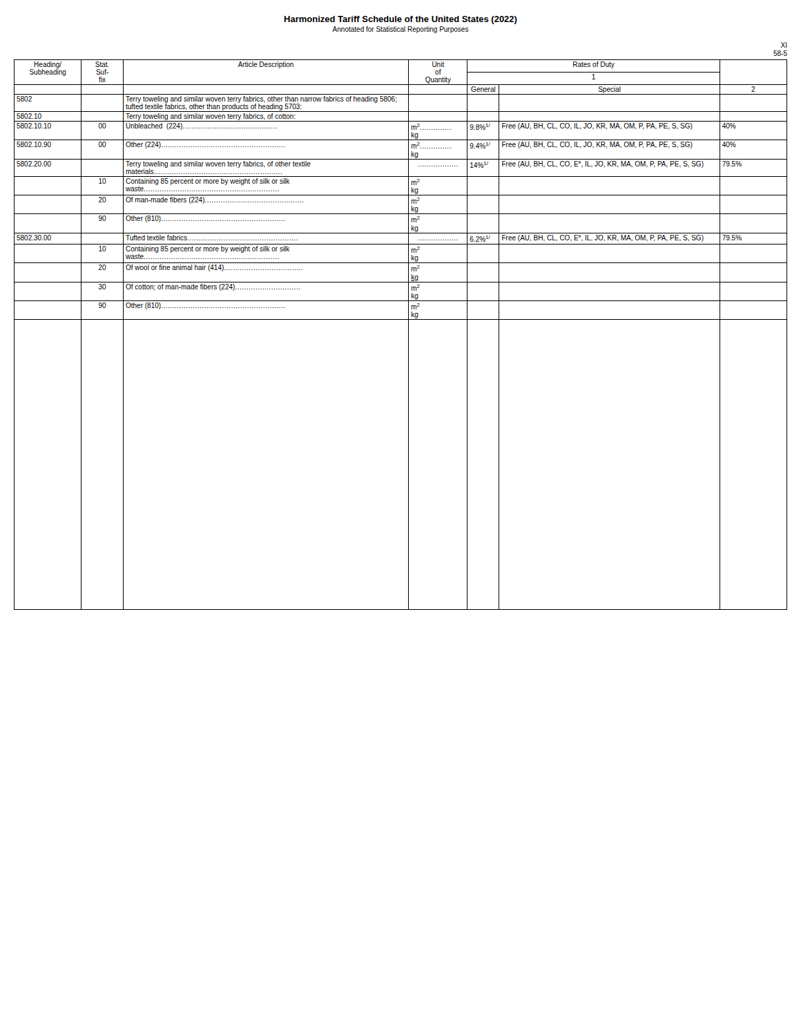Harmonized Tariff Schedule of the United States (2022)
Annotated for Statistical Reporting Purposes
XI
58-5
| Heading/ Subheading | Stat. Suf- fix | Article Description | Unit of Quantity | Rates of Duty | |
| --- | --- | --- | --- | --- | --- |
| 1 |
| | | | | General | Special | 2 |
| 5802 | | Terry toweling and similar woven terry fabrics, other than narrow fabrics of heading 5806; tufted textile fabrics, other than products of heading 5703: | | | | |
| 5802.10 | | Terry toweling and similar woven terry fabrics, of cotton: | | | | |
| 5802.10.10 | 00 | Unbleached (224) .......................................... | m 2 .............. kg | 9.8% 1/ | Free (AU, BH, CL, CO, IL, JO, KR, MA, OM, P, PA, PE, S, SG) | 40% |
| 5802.10.90 | 00 | Other (224) ....................................................... | m 2 .............. kg | 9.4% 1/ | Free (AU, BH, CL, CO, IL, JO, KR, MA, OM, P, PA, PE, S, SG) | 40% |
| 5802.20.00 | | Terry toweling and similar woven terry fabrics, of other textile materials ......................................................... | .................. | 14% 1/ | Free (AU, BH, CL, CO, E*, IL, JO, KR, MA, OM, P, PA, PE, S, SG) | 79.5% |
| | 10 | Containing 85 percent or more by weight of silk or silk waste ............................................................ | m 2 kg | | | |
| | 20 | Of man-made fibers (224) ............................................ | m 2 kg | | | |
| | 90 | Other (810) ....................................................... | m 2 kg | | | |
| 5802.30.00 | | Tufted textile fabrics ................................................. | .................. | 6.2% 1/ | Free (AU, BH, CL, CO, E*, IL, JO, KR, MA, OM, P, PA, PE, S, SG) | 79.5% |
| | 10 | Containing 85 percent or more by weight of silk or silk waste ............................................................ | m 2 kg | | | |
| | 20 | Of wool or fine animal hair (414) ................................... | m 2 kg | | | |
| | 30 | Of cotton; of man-made fibers (224) ............................. | m 2 kg | | | |
| | 90 | Other (810) ....................................................... | m 2 kg | | | |